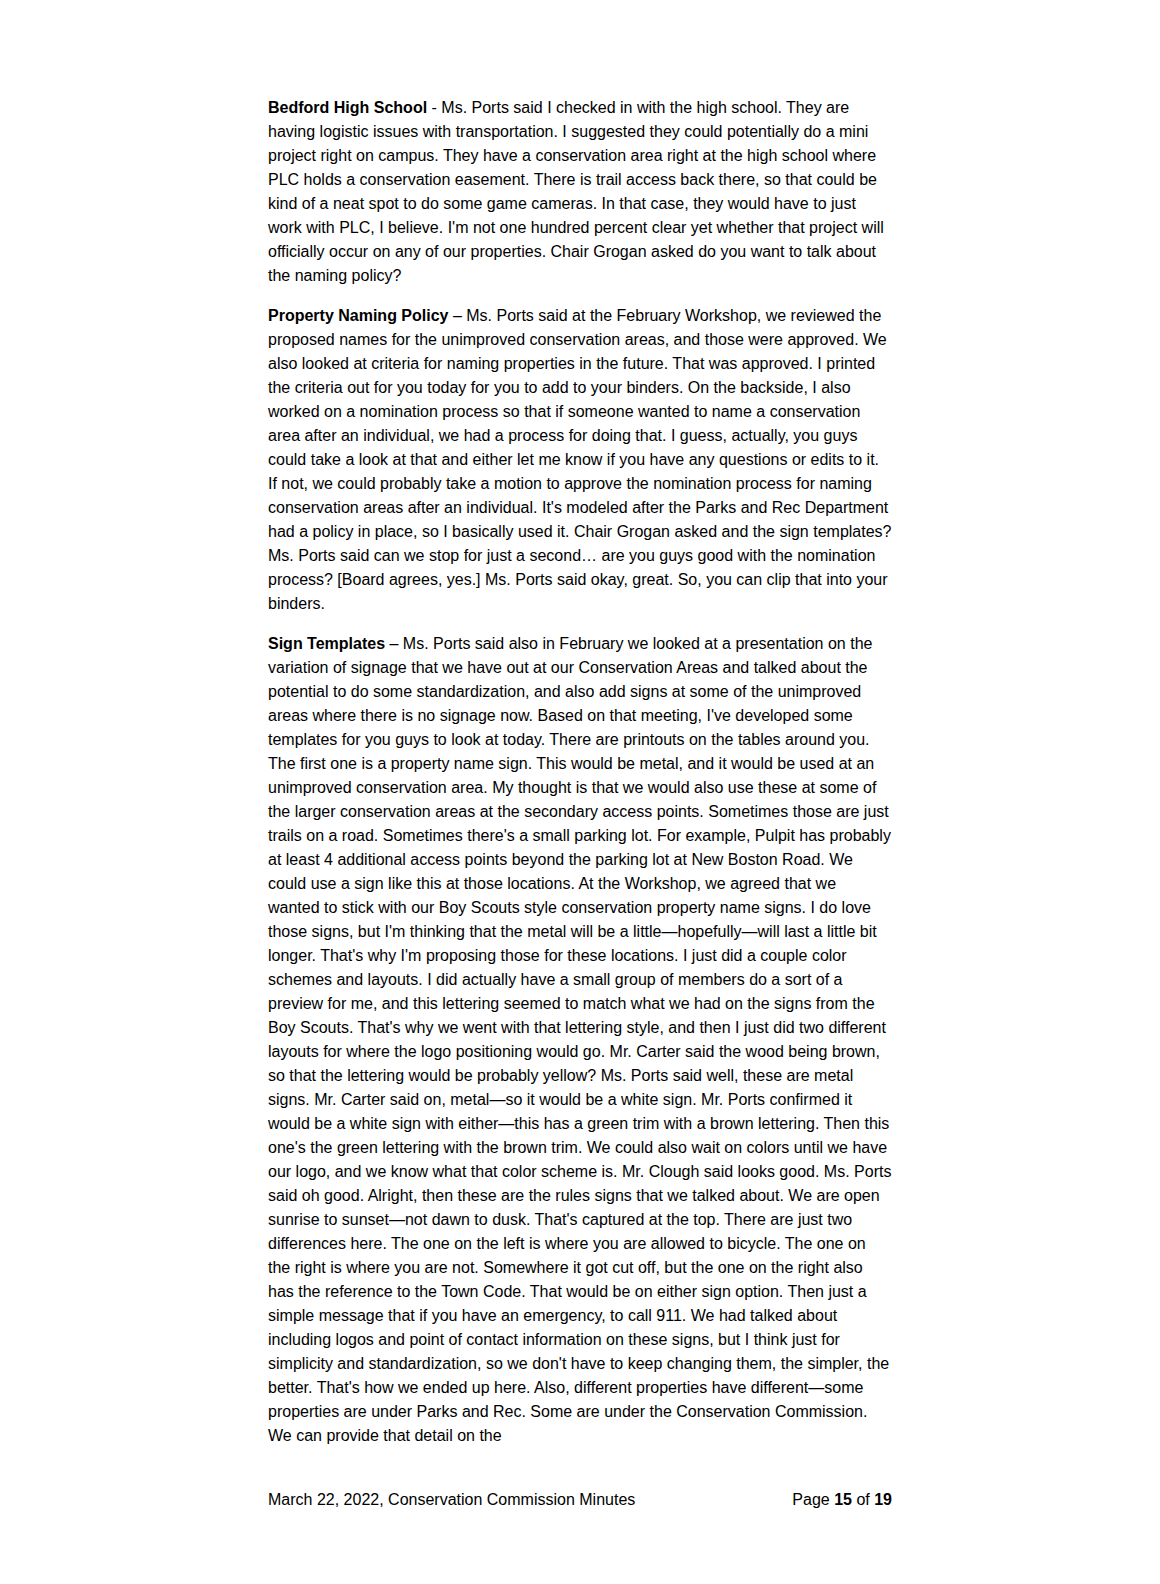Bedford High School - Ms. Ports said I checked in with the high school. They are having logistic issues with transportation. I suggested they could potentially do a mini project right on campus. They have a conservation area right at the high school where PLC holds a conservation easement. There is trail access back there, so that could be kind of a neat spot to do some game cameras. In that case, they would have to just work with PLC, I believe. I'm not one hundred percent clear yet whether that project will officially occur on any of our properties. Chair Grogan asked do you want to talk about the naming policy?
Property Naming Policy – Ms. Ports said at the February Workshop, we reviewed the proposed names for the unimproved conservation areas, and those were approved. We also looked at criteria for naming properties in the future. That was approved. I printed the criteria out for you today for you to add to your binders. On the backside, I also worked on a nomination process so that if someone wanted to name a conservation area after an individual, we had a process for doing that. I guess, actually, you guys could take a look at that and either let me know if you have any questions or edits to it. If not, we could probably take a motion to approve the nomination process for naming conservation areas after an individual. It's modeled after the Parks and Rec Department had a policy in place, so I basically used it. Chair Grogan asked and the sign templates? Ms. Ports said can we stop for just a second… are you guys good with the nomination process? [Board agrees, yes.] Ms. Ports said okay, great. So, you can clip that into your binders.
Sign Templates – Ms. Ports said also in February we looked at a presentation on the variation of signage that we have out at our Conservation Areas and talked about the potential to do some standardization, and also add signs at some of the unimproved areas where there is no signage now. Based on that meeting, I've developed some templates for you guys to look at today. There are printouts on the tables around you. The first one is a property name sign. This would be metal, and it would be used at an unimproved conservation area. My thought is that we would also use these at some of the larger conservation areas at the secondary access points. Sometimes those are just trails on a road. Sometimes there's a small parking lot. For example, Pulpit has probably at least 4 additional access points beyond the parking lot at New Boston Road. We could use a sign like this at those locations. At the Workshop, we agreed that we wanted to stick with our Boy Scouts style conservation property name signs. I do love those signs, but I'm thinking that the metal will be a little—hopefully—will last a little bit longer. That's why I'm proposing those for these locations. I just did a couple color schemes and layouts. I did actually have a small group of members do a sort of a preview for me, and this lettering seemed to match what we had on the signs from the Boy Scouts. That's why we went with that lettering style, and then I just did two different layouts for where the logo positioning would go. Mr. Carter said the wood being brown, so that the lettering would be probably yellow? Ms. Ports said well, these are metal signs. Mr. Carter said on, metal—so it would be a white sign. Mr. Ports confirmed it would be a white sign with either—this has a green trim with a brown lettering. Then this one's the green lettering with the brown trim. We could also wait on colors until we have our logo, and we know what that color scheme is. Mr. Clough said looks good. Ms. Ports said oh good. Alright, then these are the rules signs that we talked about. We are open sunrise to sunset—not dawn to dusk. That's captured at the top. There are just two differences here. The one on the left is where you are allowed to bicycle. The one on the right is where you are not. Somewhere it got cut off, but the one on the right also has the reference to the Town Code. That would be on either sign option. Then just a simple message that if you have an emergency, to call 911. We had talked about including logos and point of contact information on these signs, but I think just for simplicity and standardization, so we don't have to keep changing them, the simpler, the better. That's how we ended up here. Also, different properties have different—some properties are under Parks and Rec. Some are under the Conservation Commission. We can provide that detail on the
March 22, 2022, Conservation Commission Minutes
Page 15 of 19